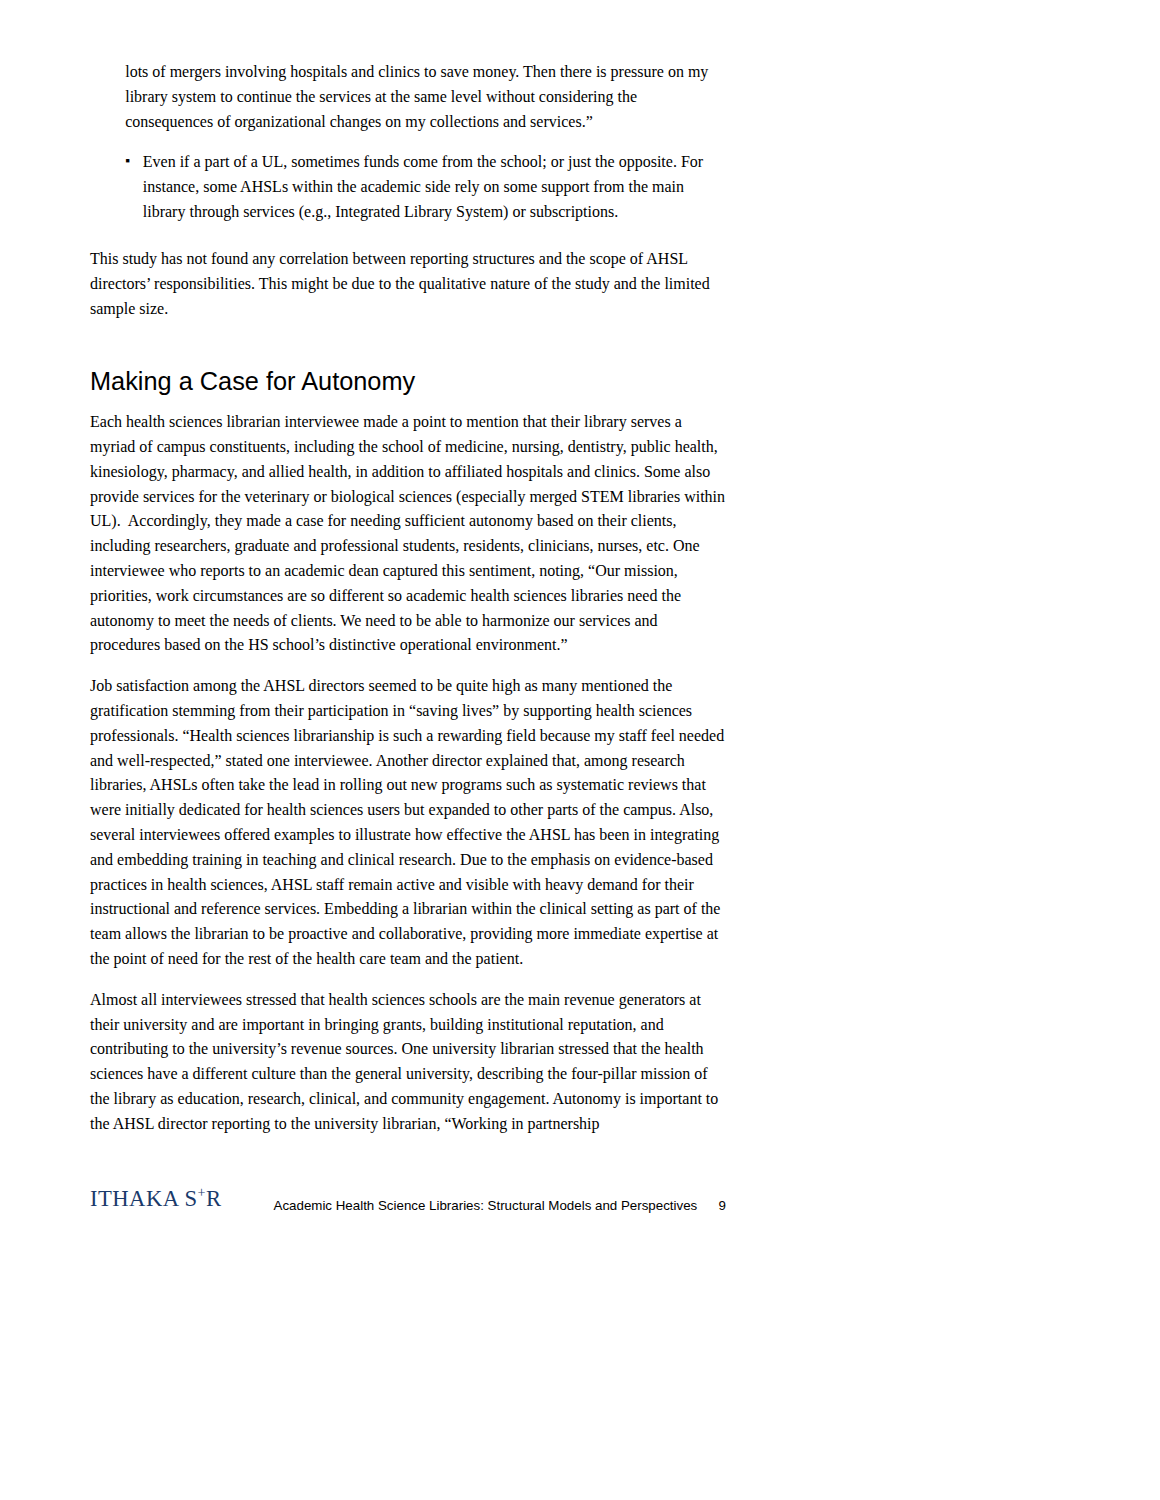lots of mergers involving hospitals and clinics to save money. Then there is pressure on my library system to continue the services at the same level without considering the consequences of organizational changes on my collections and services.”
Even if a part of a UL, sometimes funds come from the school; or just the opposite. For instance, some AHSLs within the academic side rely on some support from the main library through services (e.g., Integrated Library System) or subscriptions.
This study has not found any correlation between reporting structures and the scope of AHSL directors’ responsibilities. This might be due to the qualitative nature of the study and the limited sample size.
Making a Case for Autonomy
Each health sciences librarian interviewee made a point to mention that their library serves a myriad of campus constituents, including the school of medicine, nursing, dentistry, public health, kinesiology, pharmacy, and allied health, in addition to affiliated hospitals and clinics. Some also provide services for the veterinary or biological sciences (especially merged STEM libraries within UL). Accordingly, they made a case for needing sufficient autonomy based on their clients, including researchers, graduate and professional students, residents, clinicians, nurses, etc. One interviewee who reports to an academic dean captured this sentiment, noting, “Our mission, priorities, work circumstances are so different so academic health sciences libraries need the autonomy to meet the needs of clients. We need to be able to harmonize our services and procedures based on the HS school’s distinctive operational environment.”
Job satisfaction among the AHSL directors seemed to be quite high as many mentioned the gratification stemming from their participation in “saving lives” by supporting health sciences professionals. “Health sciences librarianship is such a rewarding field because my staff feel needed and well-respected,” stated one interviewee. Another director explained that, among research libraries, AHSLs often take the lead in rolling out new programs such as systematic reviews that were initially dedicated for health sciences users but expanded to other parts of the campus. Also, several interviewees offered examples to illustrate how effective the AHSL has been in integrating and embedding training in teaching and clinical research. Due to the emphasis on evidence-based practices in health sciences, AHSL staff remain active and visible with heavy demand for their instructional and reference services. Embedding a librarian within the clinical setting as part of the team allows the librarian to be proactive and collaborative, providing more immediate expertise at the point of need for the rest of the health care team and the patient.
Almost all interviewees stressed that health sciences schools are the main revenue generators at their university and are important in bringing grants, building institutional reputation, and contributing to the university’s revenue sources. One university librarian stressed that the health sciences have a different culture than the general university, describing the four-pillar mission of the library as education, research, clinical, and community engagement. Autonomy is important to the AHSL director reporting to the university librarian, “Working in partnership
ITHAKA S+R
Academic Health Science Libraries: Structural Models and Perspectives9